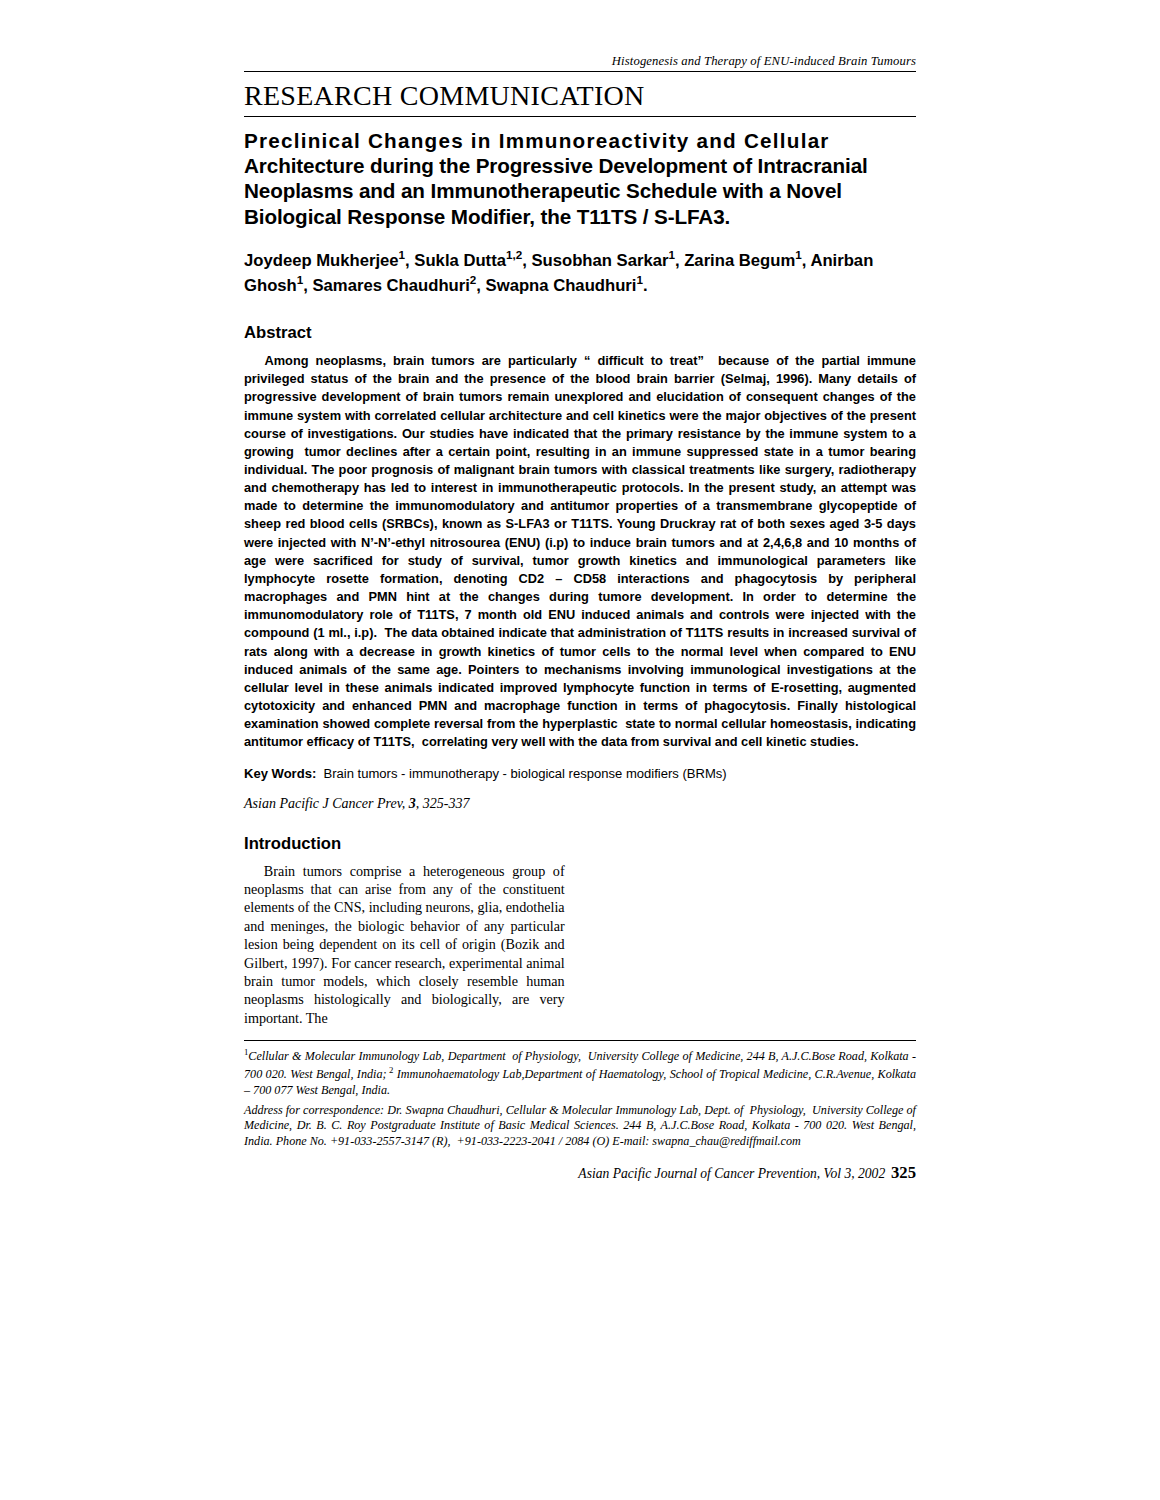Histogenesis and Therapy of ENU-induced Brain Tumours
RESEARCH COMMUNICATION
Preclinical Changes in Immunoreactivity and Cellular Architecture during the Progressive Development of Intracranial Neoplasms and an Immunotherapeutic Schedule with a Novel Biological Response Modifier, the T11TS / S-LFA3.
Joydeep Mukherjee1, Sukla Dutta1,2, Susobhan Sarkar1, Zarina Begum1, Anirban Ghosh1, Samares Chaudhuri2, Swapna Chaudhuri1.
Abstract
Among neoplasms, brain tumors are particularly “ difficult to treat” because of the partial immune privileged status of the brain and the presence of the blood brain barrier (Selmaj, 1996). Many details of progressive development of brain tumors remain unexplored and elucidation of consequent changes of the immune system with correlated cellular architecture and cell kinetics were the major objectives of the present course of investigations. Our studies have indicated that the primary resistance by the immune system to a growing tumor declines after a certain point, resulting in an immune suppressed state in a tumor bearing individual. The poor prognosis of malignant brain tumors with classical treatments like surgery, radiotherapy and chemotherapy has led to interest in immunotherapeutic protocols. In the present study, an attempt was made to determine the immunomodulatory and antitumor properties of a transmembrane glycopeptide of sheep red blood cells (SRBCs), known as S-LFA3 or T11TS. Young Druckray rat of both sexes aged 3-5 days were injected with N’-N’-ethyl nitrosourea (ENU) (i.p) to induce brain tumors and at 2,4,6,8 and 10 months of age were sacrificed for study of survival, tumor growth kinetics and immunological parameters like lymphocyte rosette formation, denoting CD2 – CD58 interactions and phagocytosis by peripheral macrophages and PMN hint at the changes during tumore development. In order to determine the immunomodulatory role of T11TS, 7 month old ENU induced animals and controls were injected with the compound (1 ml., i.p). The data obtained indicate that administration of T11TS results in increased survival of rats along with a decrease in growth kinetics of tumor cells to the normal level when compared to ENU induced animals of the same age. Pointers to mechanisms involving immunological investigations at the cellular level in these animals indicated improved lymphocyte function in terms of E-rosetting, augmented cytotoxicity and enhanced PMN and macrophage function in terms of phagocytosis. Finally histological examination showed complete reversal from the hyperplastic state to normal cellular homeostasis, indicating antitumor efficacy of T11TS, correlating very well with the data from survival and cell kinetic studies.
Key Words: Brain tumors - immunotherapy - biological response modifiers (BRMs)
Asian Pacific J Cancer Prev, 3, 325-337
Introduction
Brain tumors comprise a heterogeneous group of neoplasms that can arise from any of the constituent elements of the CNS, including neurons, glia, endothelia and meninges, the biologic behavior of any particular lesion being dependent on its cell of origin (Bozik and Gilbert, 1997). For cancer research, experimental animal brain tumor models, which closely resemble human neoplasms histologically and biologically, are very important. The
1Cellular & Molecular Immunology Lab, Department of Physiology, University College of Medicine, 244 B, A.J.C.Bose Road, Kolkata - 700 020. West Bengal, India; 2 Immunohaematology Lab,Department of Haematology, School of Tropical Medicine, C.R.Avenue, Kolkata – 700 077 West Bengal, India.
Address for correspondence: Dr. Swapna Chaudhuri, Cellular & Molecular Immunology Lab, Dept. of Physiology, University College of Medicine, Dr. B. C. Roy Postgraduate Institute of Basic Medical Sciences. 244 B, A.J.C.Bose Road, Kolkata - 700 020. West Bengal, India. Phone No. +91-033-2557-3147 (R), +91-033-2223-2041 / 2084 (O) E-mail: swapna_chau@rediffmail.com
Asian Pacific Journal of Cancer Prevention, Vol 3, 2002325